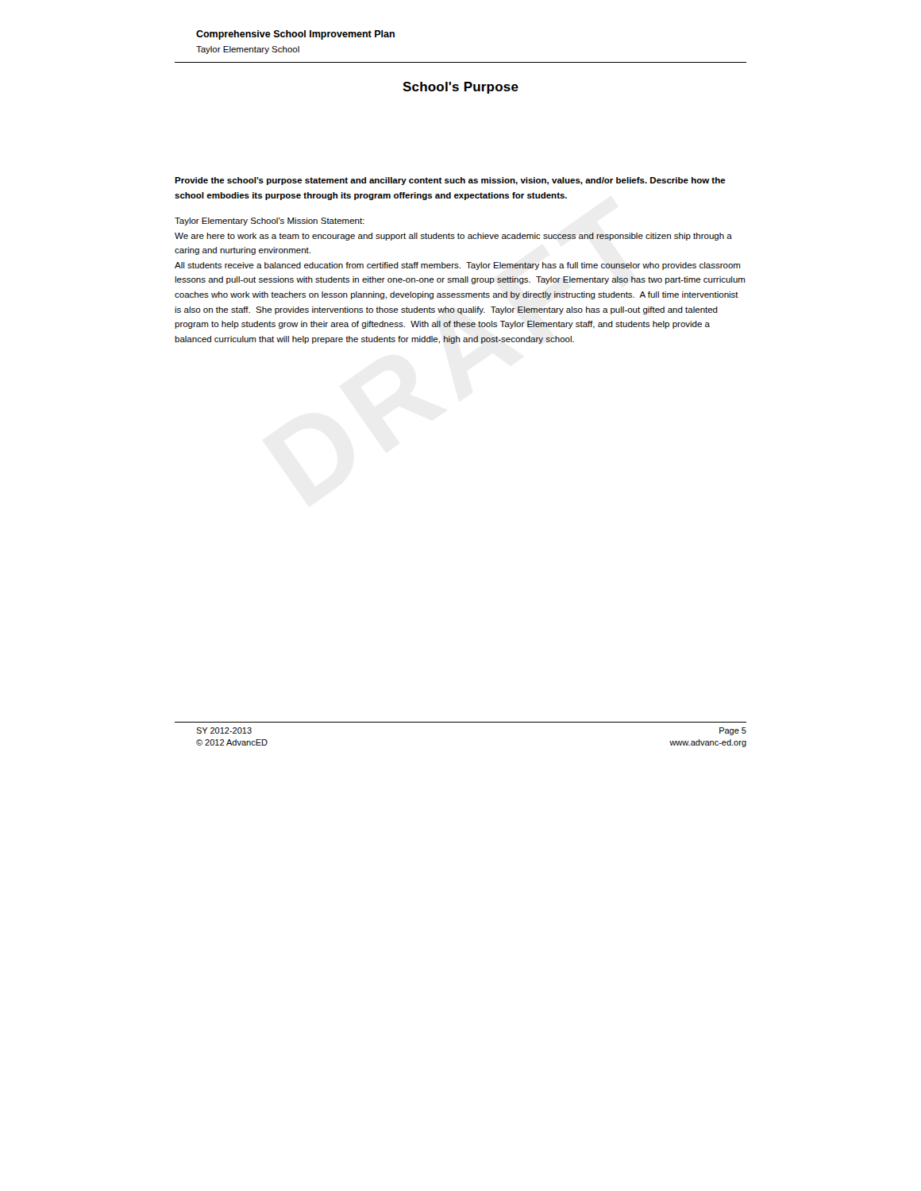DRAFT
Comprehensive School Improvement Plan
Taylor Elementary School
School's Purpose
Provide the school's purpose statement and ancillary content such as mission, vision, values, and/or beliefs. Describe how the school embodies its purpose through its program offerings and expectations for students.
Taylor Elementary School's Mission Statement:
We are here to work as a team to encourage and support all students to achieve academic success and responsible citizen ship through a caring and nurturing environment.
All students receive a balanced education from certified staff members. Taylor Elementary has a full time counselor who provides classroom lessons and pull-out sessions with students in either one-on-one or small group settings. Taylor Elementary also has two part-time curriculum coaches who work with teachers on lesson planning, developing assessments and by directly instructing students. A full time interventionist is also on the staff. She provides interventions to those students who qualify. Taylor Elementary also has a pull-out gifted and talented program to help students grow in their area of giftedness. With all of these tools Taylor Elementary staff, and students help provide a balanced curriculum that will help prepare the students for middle, high and post-secondary school.
| SY 2012-2013 © 2012 AdvancED | Page 5 www.advanc-ed.org |